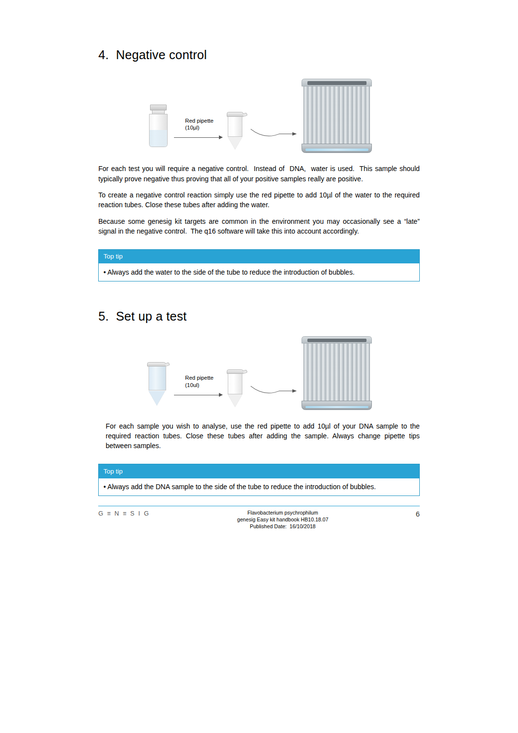4. Negative control
Red pipette
(10µl)
For each test you will require a negative control. Instead of DNA, water is used. This sample should typically prove negative thus proving that all of your positive samples really are positive.
To create a negative control reaction simply use the red pipette to add 10µl of the water to the required reaction tubes. Close these tubes after adding the water.
Because some genesig kit targets are common in the environment you may occasionally see a “late” signal in the negative control. The q16 software will take this into account accordingly.
Top tip
• Always add the water to the side of the tube to reduce the introduction of bubbles.
5. Set up a test
Red pipette
(10ul)
For each sample you wish to analyse, use the red pipette to add 10µl of your DNA sample to the required reaction tubes. Close these tubes after adding the sample. Always change pipette tips between samples.
Top tip
• Always add the DNA sample to the side of the tube to reduce the introduction of bubbles.
G ≡ N ≡ S I G
Flavobacterium psychrophilum
genesig Easy kit handbook HB10.18.07
Published Date: 16/10/2018
6